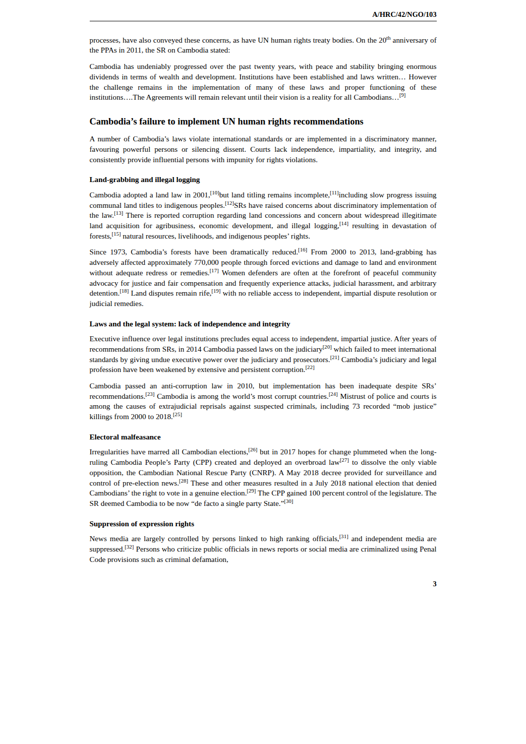A/HRC/42/NGO/103
processes, have also conveyed these concerns, as have UN human rights treaty bodies. On the 20th anniversary of the PPAs in 2011, the SR on Cambodia stated:
Cambodia has undeniably progressed over the past twenty years, with peace and stability bringing enormous dividends in terms of wealth and development. Institutions have been established and laws written… However the challenge remains in the implementation of many of these laws and proper functioning of these institutions….The Agreements will remain relevant until their vision is a reality for all Cambodians…[9]
Cambodia’s failure to implement UN human rights recommendations
A number of Cambodia’s laws violate international standards or are implemented in a discriminatory manner, favouring powerful persons or silencing dissent. Courts lack independence, impartiality, and integrity, and consistently provide influential persons with impunity for rights violations.
Land-grabbing and illegal logging
Cambodia adopted a land law in 2001,[10]but land titling remains incomplete,[11]including slow progress issuing communal land titles to indigenous peoples.[12]SRs have raised concerns about discriminatory implementation of the law.[13] There is reported corruption regarding land concessions and concern about widespread illegitimate land acquisition for agribusiness, economic development, and illegal logging,[14] resulting in devastation of forests,[15] natural resources, livelihoods, and indigenous peoples’ rights.
Since 1973, Cambodia’s forests have been dramatically reduced.[16] From 2000 to 2013, land-grabbing has adversely affected approximately 770,000 people through forced evictions and damage to land and environment without adequate redress or remedies.[17] Women defenders are often at the forefront of peaceful community advocacy for justice and fair compensation and frequently experience attacks, judicial harassment, and arbitrary detention.[18] Land disputes remain rife,[19] with no reliable access to independent, impartial dispute resolution or judicial remedies.
Laws and the legal system: lack of independence and integrity
Executive influence over legal institutions precludes equal access to independent, impartial justice. After years of recommendations from SRs, in 2014 Cambodia passed laws on the judiciary[20] which failed to meet international standards by giving undue executive power over the judiciary and prosecutors.[21] Cambodia’s judiciary and legal profession have been weakened by extensive and persistent corruption.[22]
Cambodia passed an anti-corruption law in 2010, but implementation has been inadequate despite SRs’ recommendations.[23] Cambodia is among the world’s most corrupt countries.[24] Mistrust of police and courts is among the causes of extrajudicial reprisals against suspected criminals, including 73 recorded “mob justice” killings from 2000 to 2018.[25]
Electoral malfeasance
Irregularities have marred all Cambodian elections,[26] but in 2017 hopes for change plummeted when the long-ruling Cambodia People’s Party (CPP) created and deployed an overbroad law[27] to dissolve the only viable opposition, the Cambodian National Rescue Party (CNRP). A May 2018 decree provided for surveillance and control of pre-election news.[28] These and other measures resulted in a July 2018 national election that denied Cambodians’ the right to vote in a genuine election.[29] The CPP gained 100 percent control of the legislature. The SR deemed Cambodia to be now “de facto a single party State.”[30]
Suppression of expression rights
News media are largely controlled by persons linked to high ranking officials,[31] and independent media are suppressed.[32] Persons who criticize public officials in news reports or social media are criminalized using Penal Code provisions such as criminal defamation,
3